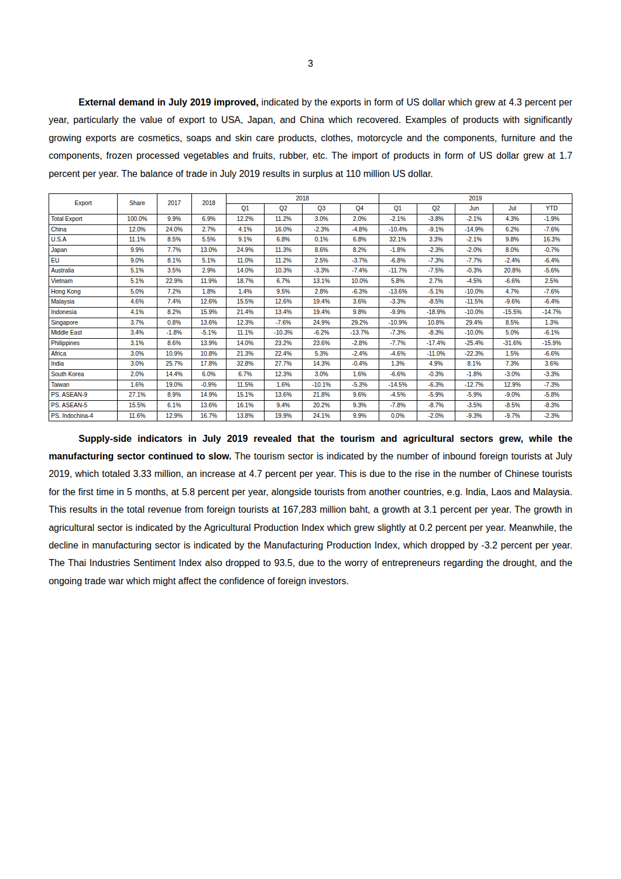3
External demand in July 2019 improved, indicated by the exports in form of US dollar which grew at 4.3 percent per year, particularly the value of export to USA, Japan, and China which recovered. Examples of products with significantly growing exports are cosmetics, soaps and skin care products, clothes, motorcycle and the components, furniture and the components, frozen processed vegetables and fruits, rubber, etc. The import of products in form of US dollar grew at 1.7 percent per year. The balance of trade in July 2019 results in surplus at 110 million US dollar.
| Export | Share | 2017 | 2018 | 2018 | 2019 |
| --- | --- | --- | --- | --- | --- |
| Q1 | Q2 | Q3 | Q4 | Q1 | Q2 | Jun | Jul | YTD |
| Total Export | 100.0% | 9.9% | 6.9% | 12.2% | 11.2% | 3.0% | 2.0% | -2.1% | -3.8% | -2.1% | 4.3% | -1.9% |
| China | 12.0% | 24.0% | 2.7% | 4.1% | 16.0% | -2.3% | -4.8% | -10.4% | -9.1% | -14.9% | 6.2% | -7.6% |
| U.S.A | 11.1% | 8.5% | 5.5% | 9.1% | 6.8% | 0.1% | 6.8% | 32.1% | 3.3% | -2.1% | 9.8% | 16.3% |
| Japan | 9.9% | 7.7% | 13.0% | 24.9% | 11.3% | 8.6% | 8.2% | -1.8% | -2.3% | -2.0% | 8.0% | -0.7% |
| EU | 9.0% | 8.1% | 5.1% | 11.0% | 11.2% | 2.5% | -3.7% | -6.8% | -7.3% | -7.7% | -2.4% | -6.4% |
| Australia | 5.1% | 3.5% | 2.9% | 14.0% | 10.3% | -3.3% | -7.4% | -11.7% | -7.5% | -0.3% | 20.8% | -5.6% |
| Vietnam | 5.1% | 22.9% | 11.9% | 18.7% | 6.7% | 13.1% | 10.0% | 5.8% | 2.7% | -4.5% | -6.6% | 2.5% |
| Hong Kong | 5.0% | 7.2% | 1.8% | 1.4% | 9.5% | 2.8% | -6.3% | -13.6% | -5.1% | -10.0% | 4.7% | -7.6% |
| Malaysia | 4.6% | 7.4% | 12.6% | 15.5% | 12.6% | 19.4% | 3.6% | -3.3% | -8.5% | -11.5% | -9.6% | -6.4% |
| Indonesia | 4.1% | 8.2% | 15.9% | 21.4% | 13.4% | 19.4% | 9.8% | -9.9% | -18.9% | -10.0% | -15.5% | -14.7% |
| Singapore | 3.7% | 0.8% | 13.6% | 12.3% | -7.6% | 24.9% | 29.2% | -10.9% | 10.8% | 29.4% | 8.5% | 1.3% |
| Middle East | 3.4% | -1.8% | -5.1% | 11.1% | -10.3% | -6.2% | -13.7% | -7.3% | -8.3% | -10.0% | 5.0% | -6.1% |
| Philippines | 3.1% | 8.6% | 13.9% | 14.0% | 23.2% | 23.6% | -2.8% | -7.7% | -17.4% | -25.4% | -31.6% | -15.9% |
| Africa | 3.0% | 10.9% | 10.8% | 21.3% | 22.4% | 5.3% | -2.4% | -4.6% | -11.0% | -22.3% | 1.5% | -6.6% |
| India | 3.0% | 25.7% | 17.8% | 32.8% | 27.7% | 14.3% | -0.4% | 1.3% | 4.9% | 8.1% | 7.3% | 3.6% |
| South Korea | 2.0% | 14.4% | 6.0% | 6.7% | 12.3% | 3.0% | 1.6% | -6.6% | -0.3% | -1.8% | -3.0% | -3.3% |
| Taiwan | 1.6% | 19.0% | -0.9% | 11.5% | 1.6% | -10.1% | -5.3% | -14.5% | -6.3% | -12.7% | 12.9% | -7.3% |
| PS. ASEAN-9 | 27.1% | 8.9% | 14.9% | 15.1% | 13.6% | 21.8% | 9.6% | -4.5% | -5.9% | -5.9% | -9.0% | -5.8% |
| PS. ASEAN-5 | 15.5% | 6.1% | 13.6% | 16.1% | 9.4% | 20.2% | 9.3% | -7.8% | -8.7% | -3.5% | -8.5% | -8.3% |
| PS. Indochina-4 | 11.6% | 12.9% | 16.7% | 13.8% | 19.9% | 24.1% | 9.9% | 0.0% | -2.0% | -9.3% | -9.7% | -2.3% |
Supply-side indicators in July 2019 revealed that the tourism and agricultural sectors grew, while the manufacturing sector continued to slow. The tourism sector is indicated by the number of inbound foreign tourists at July 2019, which totaled 3.33 million, an increase at 4.7 percent per year. This is due to the rise in the number of Chinese tourists for the first time in 5 months, at 5.8 percent per year, alongside tourists from another countries, e.g. India, Laos and Malaysia. This results in the total revenue from foreign tourists at 167,283 million baht, a growth at 3.1 percent per year. The growth in agricultural sector is indicated by the Agricultural Production Index which grew slightly at 0.2 percent per year. Meanwhile, the decline in manufacturing sector is indicated by the Manufacturing Production Index, which dropped by -3.2 percent per year. The Thai Industries Sentiment Index also dropped to 93.5, due to the worry of entrepreneurs regarding the drought, and the ongoing trade war which might affect the confidence of foreign investors.